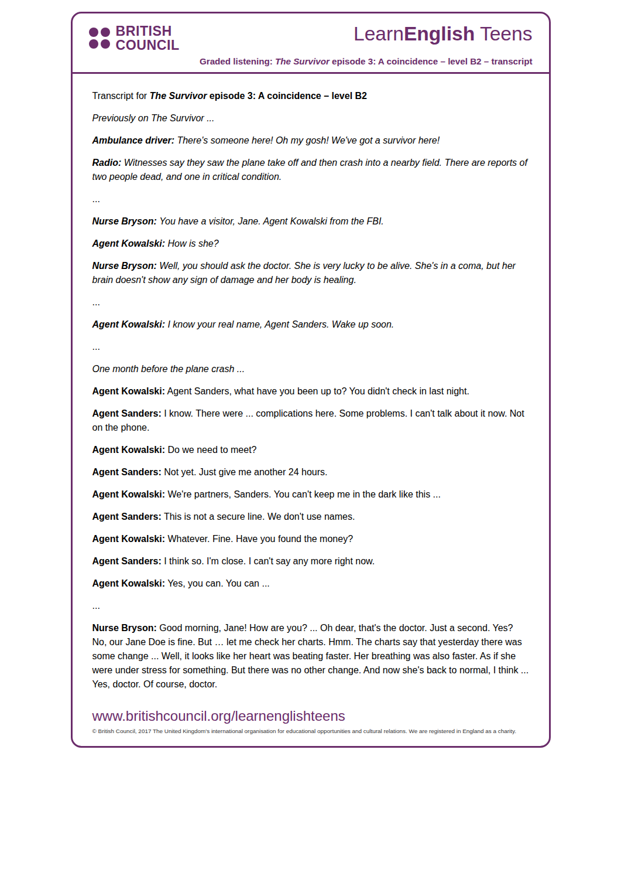BRITISH COUNCIL
LearnEnglish Teens
Graded listening: The Survivor episode 3: A coincidence – level B2 – transcript
Transcript for The Survivor episode 3: A coincidence – level B2
Previously on The Survivor ...
Ambulance driver: There's someone here! Oh my gosh! We've got a survivor here!
Radio: Witnesses say they saw the plane take off and then crash into a nearby field. There are reports of two people dead, and one in critical condition.
...
Nurse Bryson: You have a visitor, Jane. Agent Kowalski from the FBI.
Agent Kowalski: How is she?
Nurse Bryson: Well, you should ask the doctor. She is very lucky to be alive. She's in a coma, but her brain doesn't show any sign of damage and her body is healing.
...
Agent Kowalski: I know your real name, Agent Sanders. Wake up soon.
...
One month before the plane crash ...
Agent Kowalski: Agent Sanders, what have you been up to? You didn't check in last night.
Agent Sanders: I know. There were ... complications here. Some problems. I can't talk about it now. Not on the phone.
Agent Kowalski: Do we need to meet?
Agent Sanders: Not yet. Just give me another 24 hours.
Agent Kowalski: We're partners, Sanders. You can't keep me in the dark like this ...
Agent Sanders: This is not a secure line. We don't use names.
Agent Kowalski: Whatever. Fine. Have you found the money?
Agent Sanders: I think so. I'm close. I can't say any more right now.
Agent Kowalski: Yes, you can. You can ...
...
Nurse Bryson: Good morning, Jane! How are you? ... Oh dear, that's the doctor. Just a second. Yes? No, our Jane Doe is fine. But … let me check her charts. Hmm. The charts say that yesterday there was some change ... Well, it looks like her heart was beating faster. Her breathing was also faster. As if she were under stress for something. But there was no other change. And now she's back to normal, I think ... Yes, doctor. Of course, doctor.
www.britishcouncil.org/learnenglishteens
© British Council, 2017 The United Kingdom's international organisation for educational opportunities and cultural relations. We are registered in England as a charity.